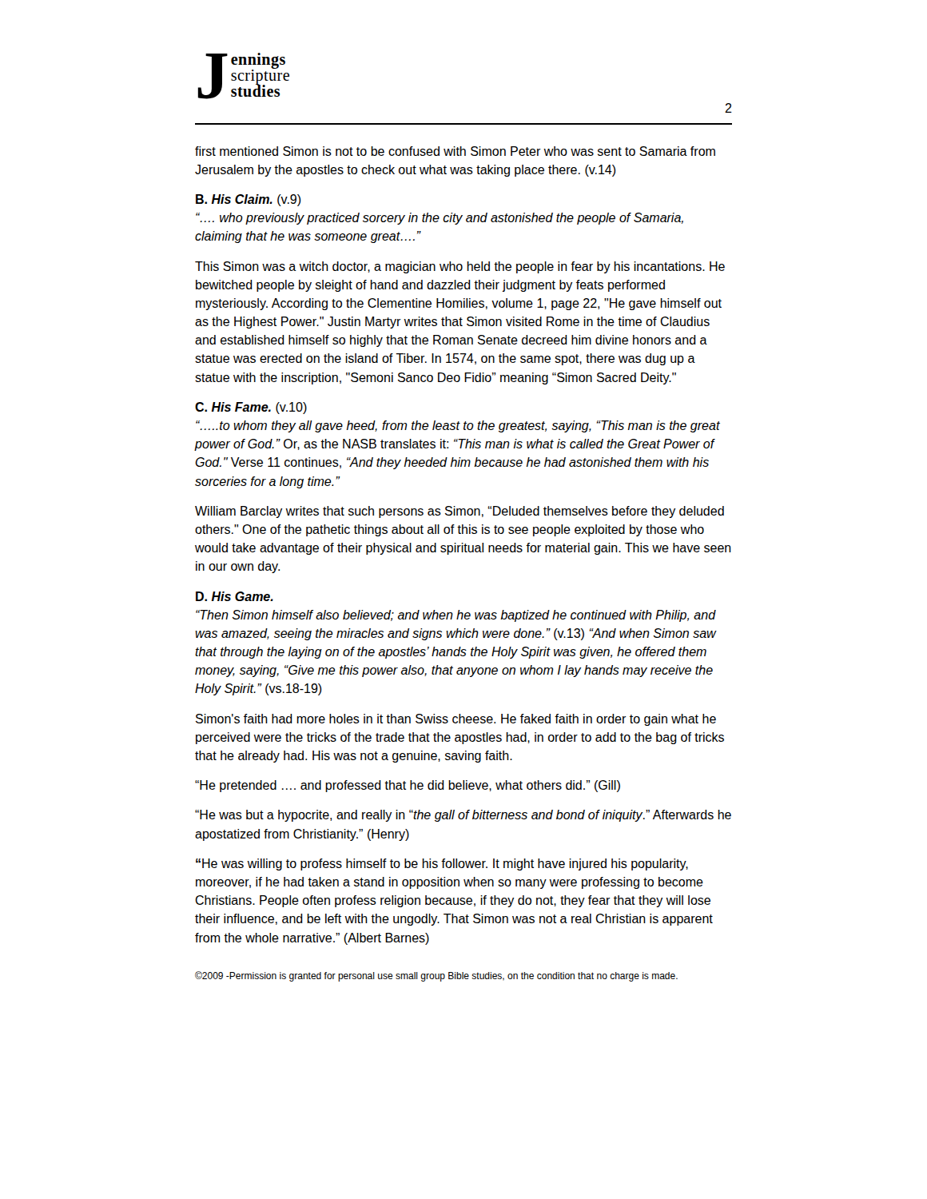J ennings scripture studies
2
first mentioned Simon is not to be confused with Simon Peter who was sent to Samaria from Jerusalem by the apostles to check out what was taking place there. (v.14)
B. His Claim. (v.9)
“…. who previously practiced sorcery in the city and astonished the people of Samaria, claiming that he was someone great….”
This Simon was a witch doctor, a magician who held the people in fear by his incantations. He bewitched people by sleight of hand and dazzled their judgment by feats performed mysteriously. According to the Clementine Homilies, volume 1, page 22, "He gave himself out as the Highest Power." Justin Martyr writes that Simon visited Rome in the time of Claudius and established himself so highly that the Roman Senate decreed him divine honors and a statue was erected on the island of Tiber. In 1574, on the same spot, there was dug up a statue with the inscription, "Semoni Sanco Deo Fidio” meaning “Simon Sacred Deity."
C. His Fame. (v.10)
“…..to whom they all gave heed, from the least to the greatest, saying, “This man is the great power of God.” Or, as the NASB translates it: “This man is what is called the Great Power of God." Verse 11 continues, “And they heeded him because he had astonished them with his sorceries for a long time.”
William Barclay writes that such persons as Simon, “Deluded themselves before they deluded others." One of the pathetic things about all of this is to see people exploited by those who would take advantage of their physical and spiritual needs for material gain. This we have seen in our own day.
D. His Game.
“Then Simon himself also believed; and when he was baptized he continued with Philip, and was amazed, seeing the miracles and signs which were done.” (v.13) “And when Simon saw that through the laying on of the apostles’ hands the Holy Spirit was given, he offered them money, saying, “Give me this power also, that anyone on whom I lay hands may receive the Holy Spirit.” (vs.18-19)
Simon's faith had more holes in it than Swiss cheese. He faked faith in order to gain what he perceived were the tricks of the trade that the apostles had, in order to add to the bag of tricks that he already had. His was not a genuine, saving faith.
“He pretended …. and professed that he did believe, what others did.” (Gill)
“He was but a hypocrite, and really in “the gall of bitterness and bond of iniquity.” Afterwards he apostatized from Christianity.” (Henry)
“He was willing to profess himself to be his follower. It might have injured his popularity, moreover, if he had taken a stand in opposition when so many were professing to become Christians. People often profess religion because, if they do not, they fear that they will lose their influence, and be left with the ungodly. That Simon was not a real Christian is apparent from the whole narrative.” (Albert Barnes)
©2009 -Permission is granted for personal use small group Bible studies, on the condition that no charge is made.